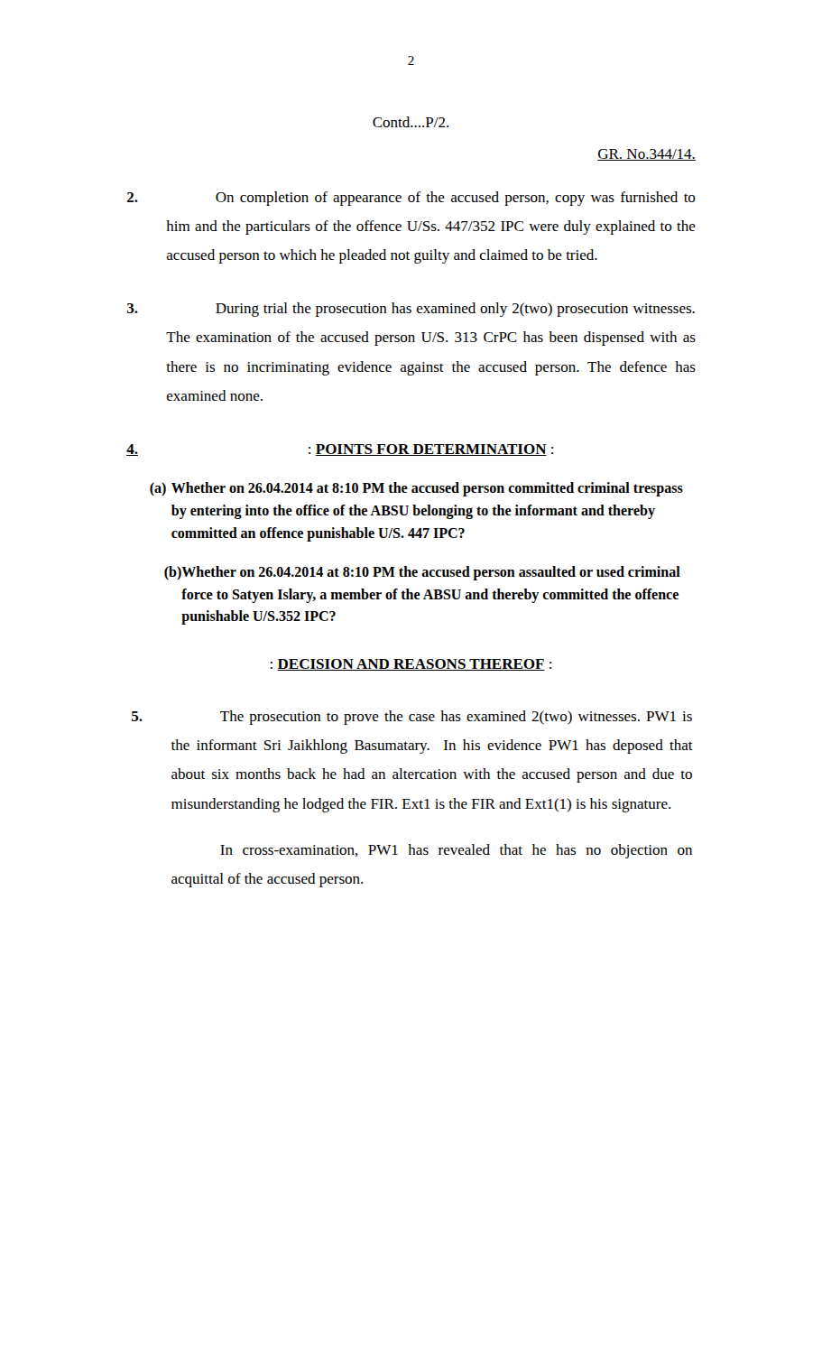2
Contd....P/2.
GR. No.344/14.
2.
On completion of appearance of the accused person, copy was furnished to him and the particulars of the offence U/Ss. 447/352 IPC were duly explained to the accused person to which he pleaded not guilty and claimed to be tried.
3.
During trial the prosecution has examined only 2(two) prosecution witnesses. The examination of the accused person U/S. 313 CrPC has been dispensed with as there is no incriminating evidence against the accused person. The defence has examined none.
4.
: POINTS FOR DETERMINATION :
(a)
Whether on 26.04.2014 at 8:10 PM the accused person committed criminal trespass by entering into the office of the ABSU belonging to the informant and thereby committed an offence punishable U/S. 447 IPC?
(b)
Whether on 26.04.2014 at 8:10 PM the accused person assaulted or used criminal force to Satyen Islary, a member of the ABSU and thereby committed the offence punishable U/S.352 IPC?
: DECISION AND REASONS THEREOF :
5.
The prosecution to prove the case has examined 2(two) witnesses. PW1 is the informant Sri Jaikhlong Basumatary. In his evidence PW1 has deposed that about six months back he had an altercation with the accused person and due to misunderstanding he lodged the FIR. Ext1 is the FIR and Ext1(1) is his signature.
In cross-examination, PW1 has revealed that he has no objection on acquittal of the accused person.